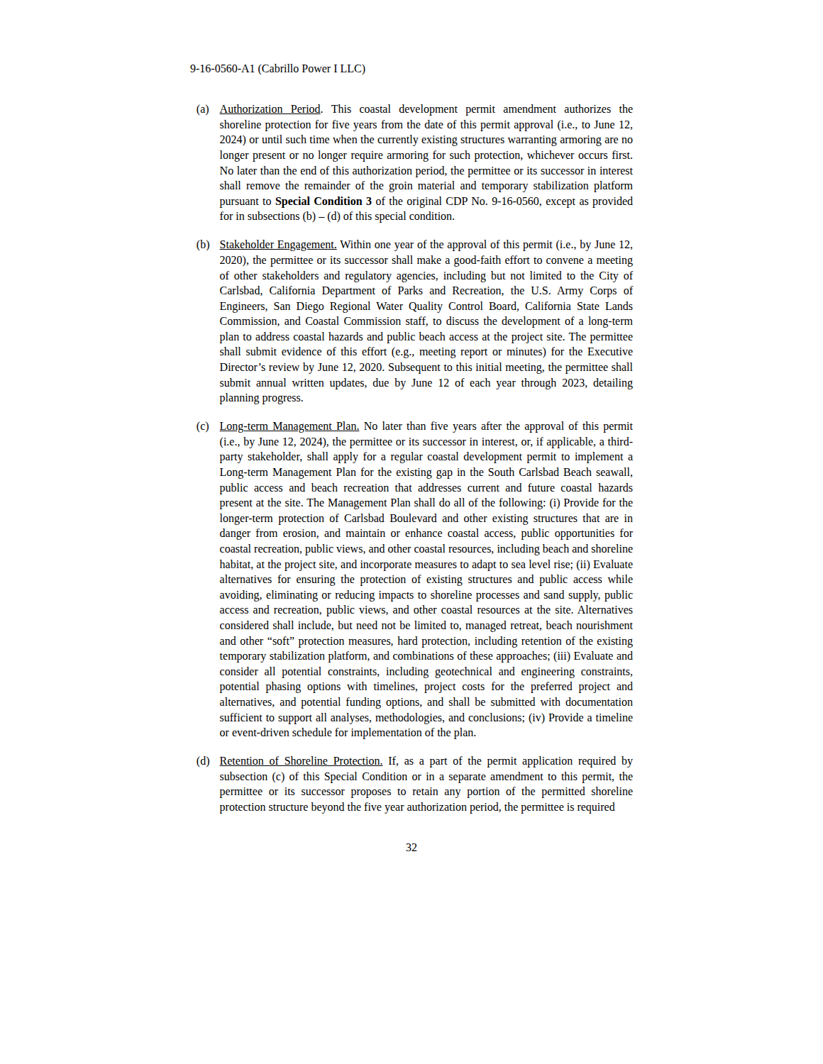9-16-0560-A1 (Cabrillo Power I LLC)
(a) Authorization Period. This coastal development permit amendment authorizes the shoreline protection for five years from the date of this permit approval (i.e., to June 12, 2024) or until such time when the currently existing structures warranting armoring are no longer present or no longer require armoring for such protection, whichever occurs first. No later than the end of this authorization period, the permittee or its successor in interest shall remove the remainder of the groin material and temporary stabilization platform pursuant to Special Condition 3 of the original CDP No. 9-16-0560, except as provided for in subsections (b) – (d) of this special condition.
(b) Stakeholder Engagement. Within one year of the approval of this permit (i.e., by June 12, 2020), the permittee or its successor shall make a good-faith effort to convene a meeting of other stakeholders and regulatory agencies, including but not limited to the City of Carlsbad, California Department of Parks and Recreation, the U.S. Army Corps of Engineers, San Diego Regional Water Quality Control Board, California State Lands Commission, and Coastal Commission staff, to discuss the development of a long-term plan to address coastal hazards and public beach access at the project site. The permittee shall submit evidence of this effort (e.g., meeting report or minutes) for the Executive Director’s review by June 12, 2020. Subsequent to this initial meeting, the permittee shall submit annual written updates, due by June 12 of each year through 2023, detailing planning progress.
(c) Long-term Management Plan. No later than five years after the approval of this permit (i.e., by June 12, 2024), the permittee or its successor in interest, or, if applicable, a third-party stakeholder, shall apply for a regular coastal development permit to implement a Long-term Management Plan for the existing gap in the South Carlsbad Beach seawall, public access and beach recreation that addresses current and future coastal hazards present at the site. The Management Plan shall do all of the following: (i) Provide for the longer-term protection of Carlsbad Boulevard and other existing structures that are in danger from erosion, and maintain or enhance coastal access, public opportunities for coastal recreation, public views, and other coastal resources, including beach and shoreline habitat, at the project site, and incorporate measures to adapt to sea level rise; (ii) Evaluate alternatives for ensuring the protection of existing structures and public access while avoiding, eliminating or reducing impacts to shoreline processes and sand supply, public access and recreation, public views, and other coastal resources at the site. Alternatives considered shall include, but need not be limited to, managed retreat, beach nourishment and other “soft” protection measures, hard protection, including retention of the existing temporary stabilization platform, and combinations of these approaches; (iii) Evaluate and consider all potential constraints, including geotechnical and engineering constraints, potential phasing options with timelines, project costs for the preferred project and alternatives, and potential funding options, and shall be submitted with documentation sufficient to support all analyses, methodologies, and conclusions; (iv) Provide a timeline or event-driven schedule for implementation of the plan.
(d) Retention of Shoreline Protection. If, as a part of the permit application required by subsection (c) of this Special Condition or in a separate amendment to this permit, the permittee or its successor proposes to retain any portion of the permitted shoreline protection structure beyond the five year authorization period, the permittee is required
32